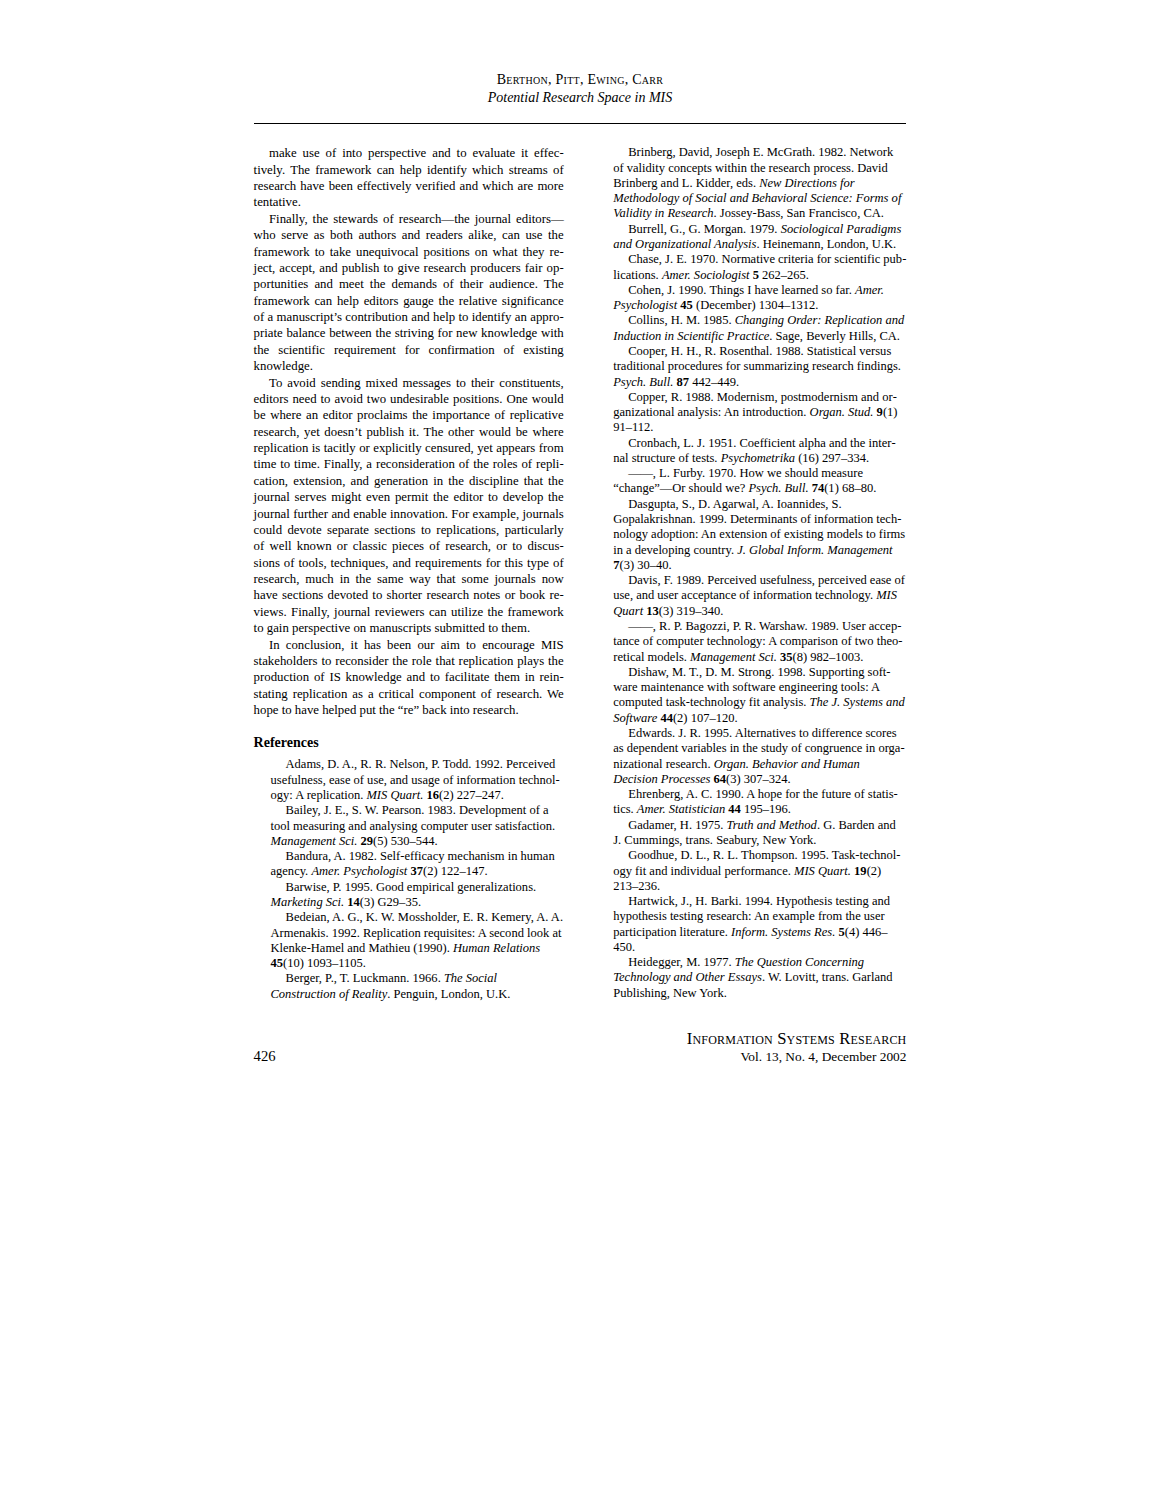Berthon, Pitt, Ewing, Carr
Potential Research Space in MIS
make use of into perspective and to evaluate it effectively. The framework can help identify which streams of research have been effectively verified and which are more tentative.
Finally, the stewards of research—the journal editors—who serve as both authors and readers alike, can use the framework to take unequivocal positions on what they reject, accept, and publish to give research producers fair opportunities and meet the demands of their audience. The framework can help editors gauge the relative significance of a manuscript’s contribution and help to identify an appropriate balance between the striving for new knowledge with the scientific requirement for confirmation of existing knowledge.
To avoid sending mixed messages to their constituents, editors need to avoid two undesirable positions. One would be where an editor proclaims the importance of replicative research, yet doesn’t publish it. The other would be where replication is tacitly or explicitly censured, yet appears from time to time. Finally, a reconsideration of the roles of replication, extension, and generation in the discipline that the journal serves might even permit the editor to develop the journal further and enable innovation. For example, journals could devote separate sections to replications, particularly of well known or classic pieces of research, or to discussions of tools, techniques, and requirements for this type of research, much in the same way that some journals now have sections devoted to shorter research notes or book reviews. Finally, journal reviewers can utilize the framework to gain perspective on manuscripts submitted to them.
In conclusion, it has been our aim to encourage MIS stakeholders to reconsider the role that replication plays the production of IS knowledge and to facilitate them in reinstating replication as a critical component of research. We hope to have helped put the “re” back into research.
References
Adams, D. A., R. R. Nelson, P. Todd. 1992. Perceived usefulness, ease of use, and usage of information technology: A replication. MIS Quart. 16(2) 227–247.
Bailey, J. E., S. W. Pearson. 1983. Development of a tool measuring and analysing computer user satisfaction. Management Sci. 29(5) 530–544.
Bandura, A. 1982. Self-efficacy mechanism in human agency. Amer. Psychologist 37(2) 122–147.
Barwise, P. 1995. Good empirical generalizations. Marketing Sci. 14(3) G29–35.
Bedeian, A. G., K. W. Mossholder, E. R. Kemery, A. A. Armenakis. 1992. Replication requisites: A second look at Klenke-Hamel and Mathieu (1990). Human Relations 45(10) 1093–1105.
Berger, P., T. Luckmann. 1966. The Social Construction of Reality. Penguin, London, U.K.
Brinberg, David, Joseph E. McGrath. 1982. Network of validity concepts within the research process. David Brinberg and L. Kidder, eds. New Directions for Methodology of Social and Behavioral Science: Forms of Validity in Research. Jossey-Bass, San Francisco, CA.
Burrell, G., G. Morgan. 1979. Sociological Paradigms and Organizational Analysis. Heinemann, London, U.K.
Chase, J. E. 1970. Normative criteria for scientific publications. Amer. Sociologist 5 262–265.
Cohen, J. 1990. Things I have learned so far. Amer. Psychologist 45 (December) 1304–1312.
Collins, H. M. 1985. Changing Order: Replication and Induction in Scientific Practice. Sage, Beverly Hills, CA.
Cooper, H. H., R. Rosenthal. 1988. Statistical versus traditional procedures for summarizing research findings. Psych. Bull. 87 442–449.
Copper, R. 1988. Modernism, postmodernism and organizational analysis: An introduction. Organ. Stud. 9(1) 91–112.
Cronbach, L. J. 1951. Coefficient alpha and the internal structure of tests. Psychometrika (16) 297–334.
——, L. Furby. 1970. How we should measure “change”—Or should we? Psych. Bull. 74(1) 68–80.
Dasgupta, S., D. Agarwal, A. Ioannides, S. Gopalakrishnan. 1999. Determinants of information technology adoption: An extension of existing models to firms in a developing country. J. Global Inform. Management 7(3) 30–40.
Davis, F. 1989. Perceived usefulness, perceived ease of use, and user acceptance of information technology. MIS Quart 13(3) 319–340.
——, R. P. Bagozzi, P. R. Warshaw. 1989. User acceptance of computer technology: A comparison of two theoretical models. Management Sci. 35(8) 982–1003.
Dishaw, M. T., D. M. Strong. 1998. Supporting software maintenance with software engineering tools: A computed task-technology fit analysis. The J. Systems and Software 44(2) 107–120.
Edwards. J. R. 1995. Alternatives to difference scores as dependent variables in the study of congruence in organizational research. Organ. Behavior and Human Decision Processes 64(3) 307–324.
Ehrenberg, A. C. 1990. A hope for the future of statistics. Amer. Statistician 44 195–196.
Gadamer, H. 1975. Truth and Method. G. Barden and J. Cummings, trans. Seabury, New York.
Goodhue, D. L., R. L. Thompson. 1995. Task-technology fit and individual performance. MIS Quart. 19(2) 213–236.
Hartwick, J., H. Barki. 1994. Hypothesis testing and hypothesis testing research: An example from the user participation literature. Inform. Systems Res. 5(4) 446–450.
Heidegger, M. 1977. The Question Concerning Technology and Other Essays. W. Lovitt, trans. Garland Publishing, New York.
426
Information Systems Research Vol. 13, No. 4, December 2002